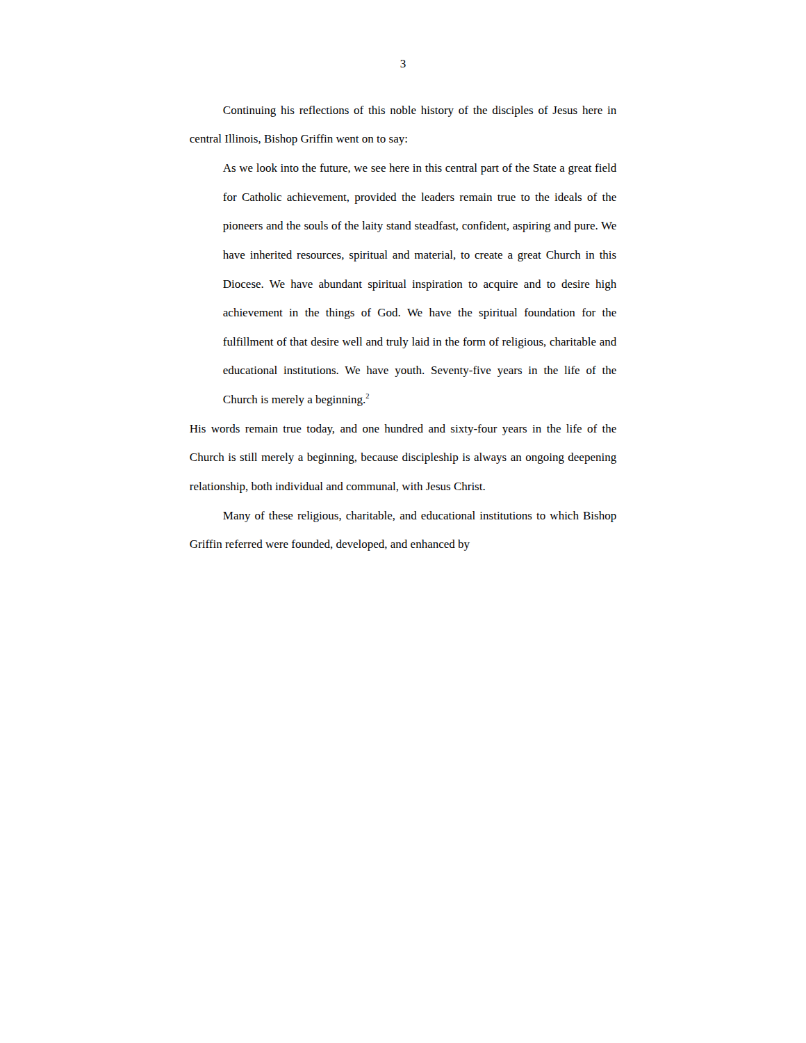3
Continuing his reflections of this noble history of the disciples of Jesus here in central Illinois, Bishop Griffin went on to say:
As we look into the future, we see here in this central part of the State a great field for Catholic achievement, provided the leaders remain true to the ideals of the pioneers and the souls of the laity stand steadfast, confident, aspiring and pure. We have inherited resources, spiritual and material, to create a great Church in this Diocese. We have abundant spiritual inspiration to acquire and to desire high achievement in the things of God. We have the spiritual foundation for the fulfillment of that desire well and truly laid in the form of religious, charitable and educational institutions. We have youth. Seventy-five years in the life of the Church is merely a beginning.2
His words remain true today, and one hundred and sixty-four years in the life of the Church is still merely a beginning, because discipleship is always an ongoing deepening relationship, both individual and communal, with Jesus Christ.
Many of these religious, charitable, and educational institutions to which Bishop Griffin referred were founded, developed, and enhanced by